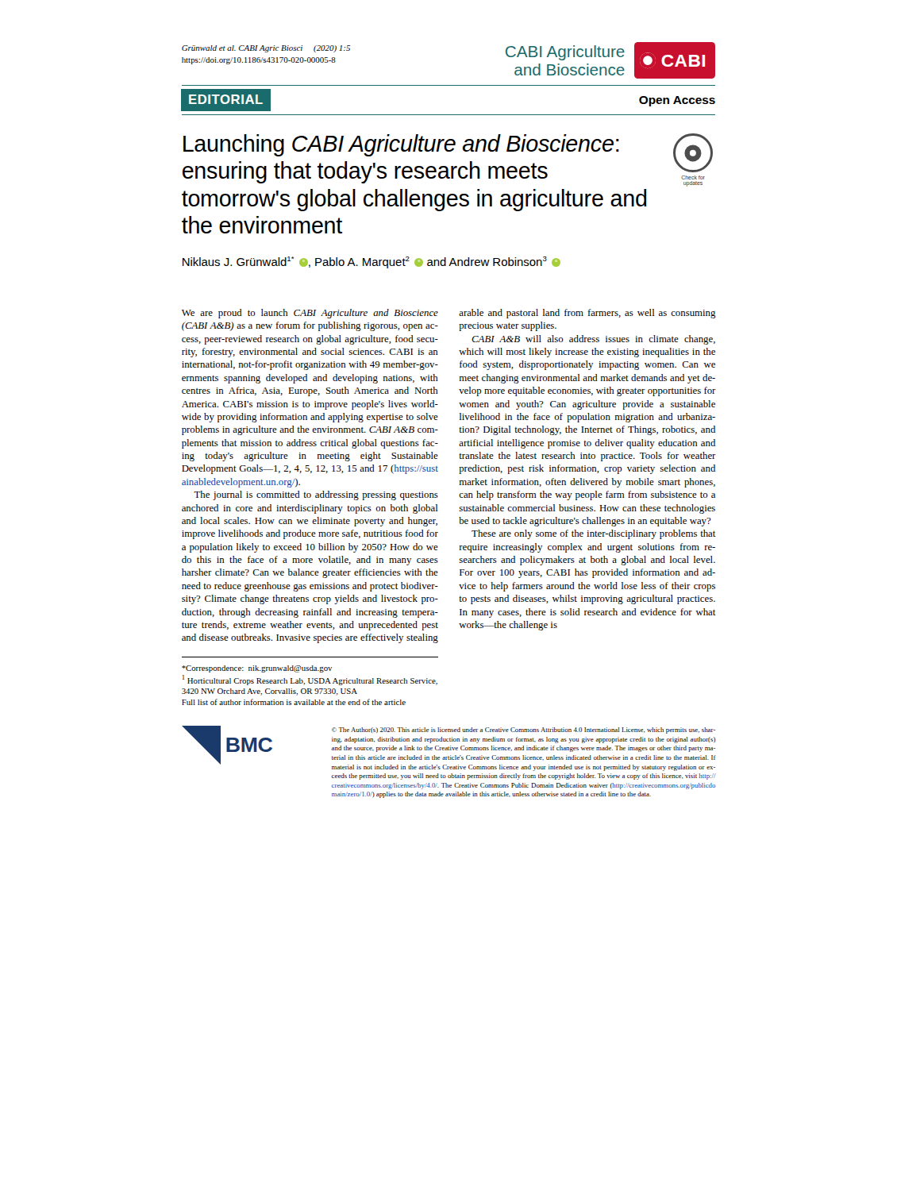Grünwald et al. CABI Agric Biosci (2020) 1:5
https://doi.org/10.1186/s43170-020-00005-8
CABI Agriculture
and Bioscience
CABI
EDITORIAL
Open Access
Launching CABI Agriculture and Bioscience: ensuring that today's research meets tomorrow's global challenges in agriculture and the environment
Check for
updates
Niklaus J. Grünwald1* , Pablo A. Marquet2 and Andrew Robinson3
We are proud to launch CABI Agriculture and Bioscience (CABI A&B) as a new forum for publishing rigorous, open access, peer-reviewed research on global agriculture, food security, forestry, environmental and social sciences. CABI is an international, not-for-profit organization with 49 member-governments spanning developed and developing nations, with centres in Africa, Asia, Europe, South America and North America. CABI's mission is to improve people's lives worldwide by providing information and applying expertise to solve problems in agriculture and the environment. CABI A&B complements that mission to address critical global questions facing today's agriculture in meeting eight Sustainable Development Goals—1, 2, 4, 5, 12, 13, 15 and 17 (https://sustainabledevelopment.un.org/).
The journal is committed to addressing pressing questions anchored in core and interdisciplinary topics on both global and local scales. How can we eliminate poverty and hunger, improve livelihoods and produce more safe, nutritious food for a population likely to exceed 10 billion by 2050? How do we do this in the face of a more volatile, and in many cases harsher climate? Can we balance greater efficiencies with the need to reduce greenhouse gas emissions and protect biodiversity? Climate change threatens crop yields and livestock production, through decreasing rainfall and increasing temperature trends, extreme weather events, and unprecedented pest and disease outbreaks. Invasive species are effectively stealing arable and pastoral land from farmers, as well as consuming precious water supplies.
CABI A&B will also address issues in climate change, which will most likely increase the existing inequalities in the food system, disproportionately impacting women. Can we meet changing environmental and market demands and yet develop more equitable economies, with greater opportunities for women and youth? Can agriculture provide a sustainable livelihood in the face of population migration and urbanization? Digital technology, the Internet of Things, robotics, and artificial intelligence promise to deliver quality education and translate the latest research into practice. Tools for weather prediction, pest risk information, crop variety selection and market information, often delivered by mobile smart phones, can help transform the way people farm from subsistence to a sustainable commercial business. How can these technologies be used to tackle agriculture's challenges in an equitable way?
These are only some of the inter-disciplinary problems that require increasingly complex and urgent solutions from researchers and policymakers at both a global and local level. For over 100 years, CABI has provided information and advice to help farmers around the world lose less of their crops to pests and diseases, whilst improving agricultural practices. In many cases, there is solid research and evidence for what works—the challenge is
*Correspondence: nik.grunwald@usda.gov
1 Horticultural Crops Research Lab, USDA Agricultural Research Service, 3420 NW Orchard Ave, Corvallis, OR 97330, USA
Full list of author information is available at the end of the article
BMC
© The Author(s) 2020. This article is licensed under a Creative Commons Attribution 4.0 International License, which permits use, sharing, adaptation, distribution and reproduction in any medium or format, as long as you give appropriate credit to the original author(s) and the source, provide a link to the Creative Commons licence, and indicate if changes were made. The images or other third party material in this article are included in the article's Creative Commons licence, unless indicated otherwise in a credit line to the material. If material is not included in the article's Creative Commons licence and your intended use is not permitted by statutory regulation or exceeds the permitted use, you will need to obtain permission directly from the copyright holder. To view a copy of this licence, visit http://creativecommons.org/licenses/by/4.0/. The Creative Commons Public Domain Dedication waiver (http://creativecommons.org/publicdomain/zero/1.0/) applies to the data made available in this article, unless otherwise stated in a credit line to the data.